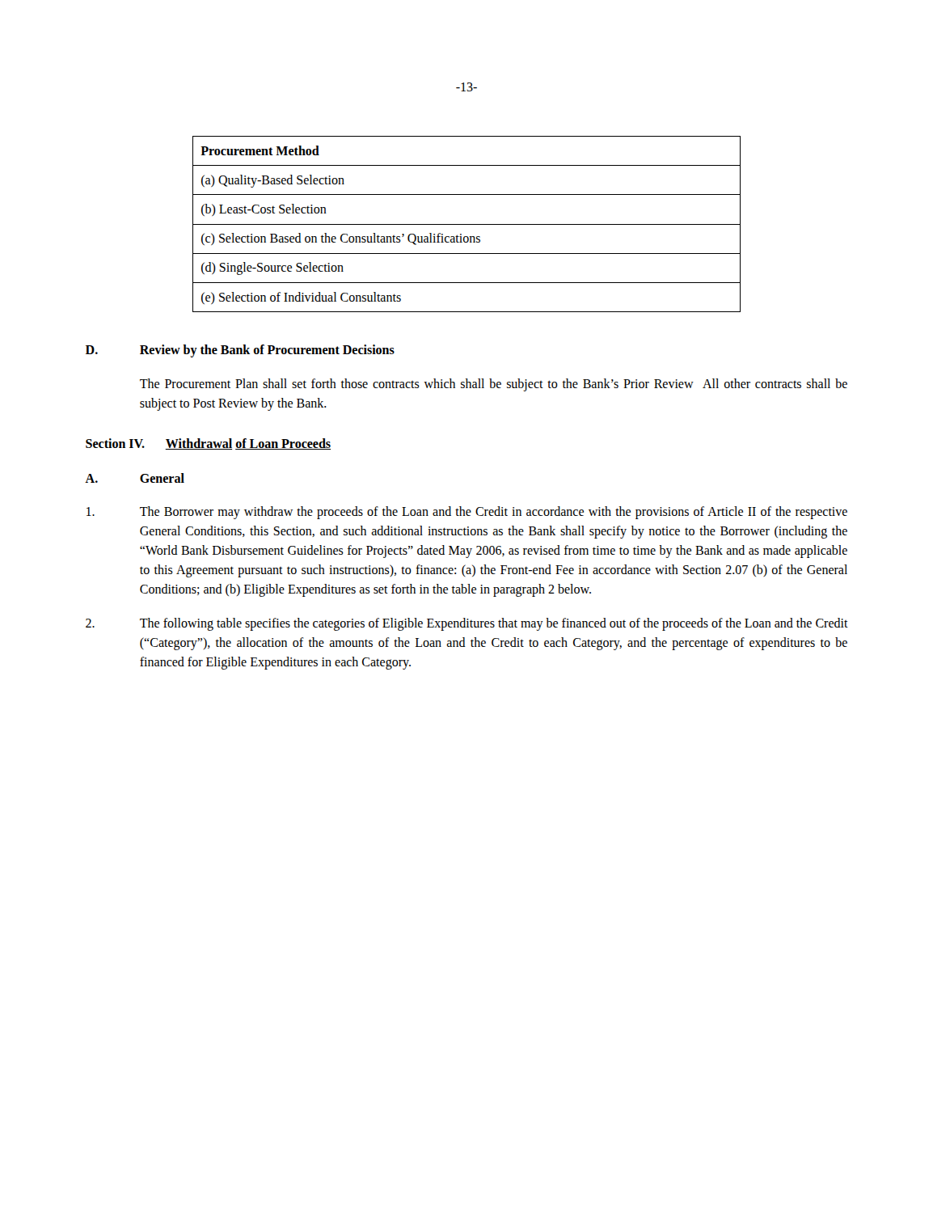-13-
| Procurement Method |
| --- |
| (a) Quality-Based Selection |
| (b) Least-Cost Selection |
| (c) Selection Based on the Consultants’ Qualifications |
| (d) Single-Source Selection |
| (e) Selection of Individual Consultants |
D.
Review by the Bank of Procurement Decisions
The Procurement Plan shall set forth those contracts which shall be subject to the Bank’s Prior Review All other contracts shall be subject to Post Review by the Bank.
Section IV.
Withdrawal of Loan Proceeds
A.
General
1.
The Borrower may withdraw the proceeds of the Loan and the Credit in accordance with the provisions of Article II of the respective General Conditions, this Section, and such additional instructions as the Bank shall specify by notice to the Borrower (including the “World Bank Disbursement Guidelines for Projects” dated May 2006, as revised from time to time by the Bank and as made applicable to this Agreement pursuant to such instructions), to finance: (a) the Front-end Fee in accordance with Section 2.07 (b) of the General Conditions; and (b) Eligible Expenditures as set forth in the table in paragraph 2 below.
2.
The following table specifies the categories of Eligible Expenditures that may be financed out of the proceeds of the Loan and the Credit (“Category”), the allocation of the amounts of the Loan and the Credit to each Category, and the percentage of expenditures to be financed for Eligible Expenditures in each Category.